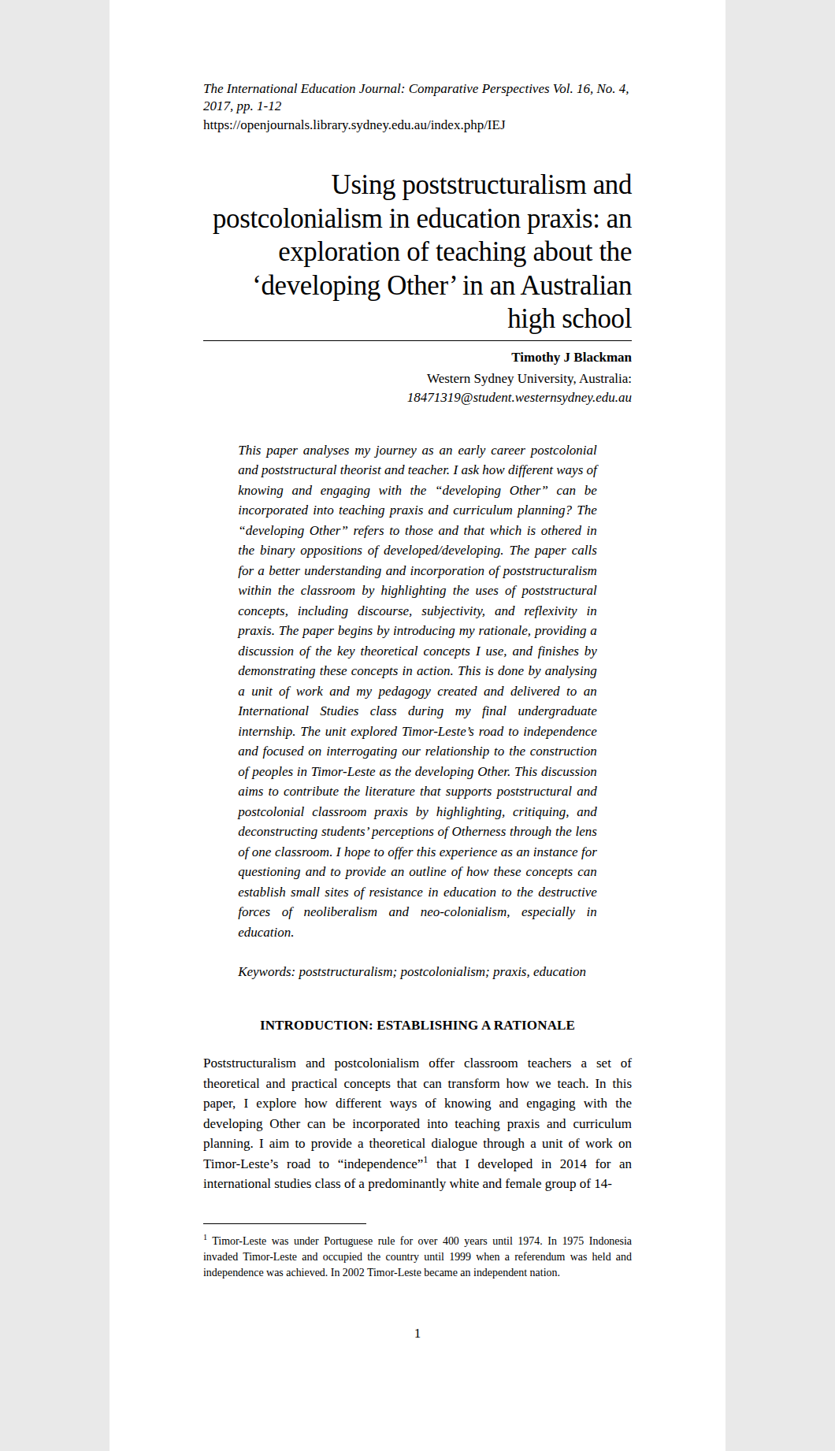The International Education Journal: Comparative Perspectives Vol. 16, No. 4, 2017, pp. 1-12
https://openjournals.library.sydney.edu.au/index.php/IEJ
Using poststructuralism and postcolonialism in education praxis: an exploration of teaching about the ‘developing Other’ in an Australian high school
Timothy J Blackman
Western Sydney University, Australia: 18471319@student.westernsydney.edu.au
This paper analyses my journey as an early career postcolonial and poststructural theorist and teacher. I ask how different ways of knowing and engaging with the “developing Other” can be incorporated into teaching praxis and curriculum planning? The “developing Other” refers to those and that which is othered in the binary oppositions of developed/developing. The paper calls for a better understanding and incorporation of poststructuralism within the classroom by highlighting the uses of poststructural concepts, including discourse, subjectivity, and reflexivity in praxis. The paper begins by introducing my rationale, providing a discussion of the key theoretical concepts I use, and finishes by demonstrating these concepts in action. This is done by analysing a unit of work and my pedagogy created and delivered to an International Studies class during my final undergraduate internship. The unit explored Timor-Leste’s road to independence and focused on interrogating our relationship to the construction of peoples in Timor-Leste as the developing Other. This discussion aims to contribute the literature that supports poststructural and postcolonial classroom praxis by highlighting, critiquing, and deconstructing students’ perceptions of Otherness through the lens of one classroom. I hope to offer this experience as an instance for questioning and to provide an outline of how these concepts can establish small sites of resistance in education to the destructive forces of neoliberalism and neo-colonialism, especially in education.
Keywords: poststructuralism; postcolonialism; praxis, education
Introduction: Establishing a rationale
Poststructuralism and postcolonialism offer classroom teachers a set of theoretical and practical concepts that can transform how we teach. In this paper, I explore how different ways of knowing and engaging with the developing Other can be incorporated into teaching praxis and curriculum planning. I aim to provide a theoretical dialogue through a unit of work on Timor-Leste’s road to “independence”1 that I developed in 2014 for an international studies class of a predominantly white and female group of 14-
1 Timor-Leste was under Portuguese rule for over 400 years until 1974. In 1975 Indonesia invaded Timor-Leste and occupied the country until 1999 when a referendum was held and independence was achieved. In 2002 Timor-Leste became an independent nation.
1